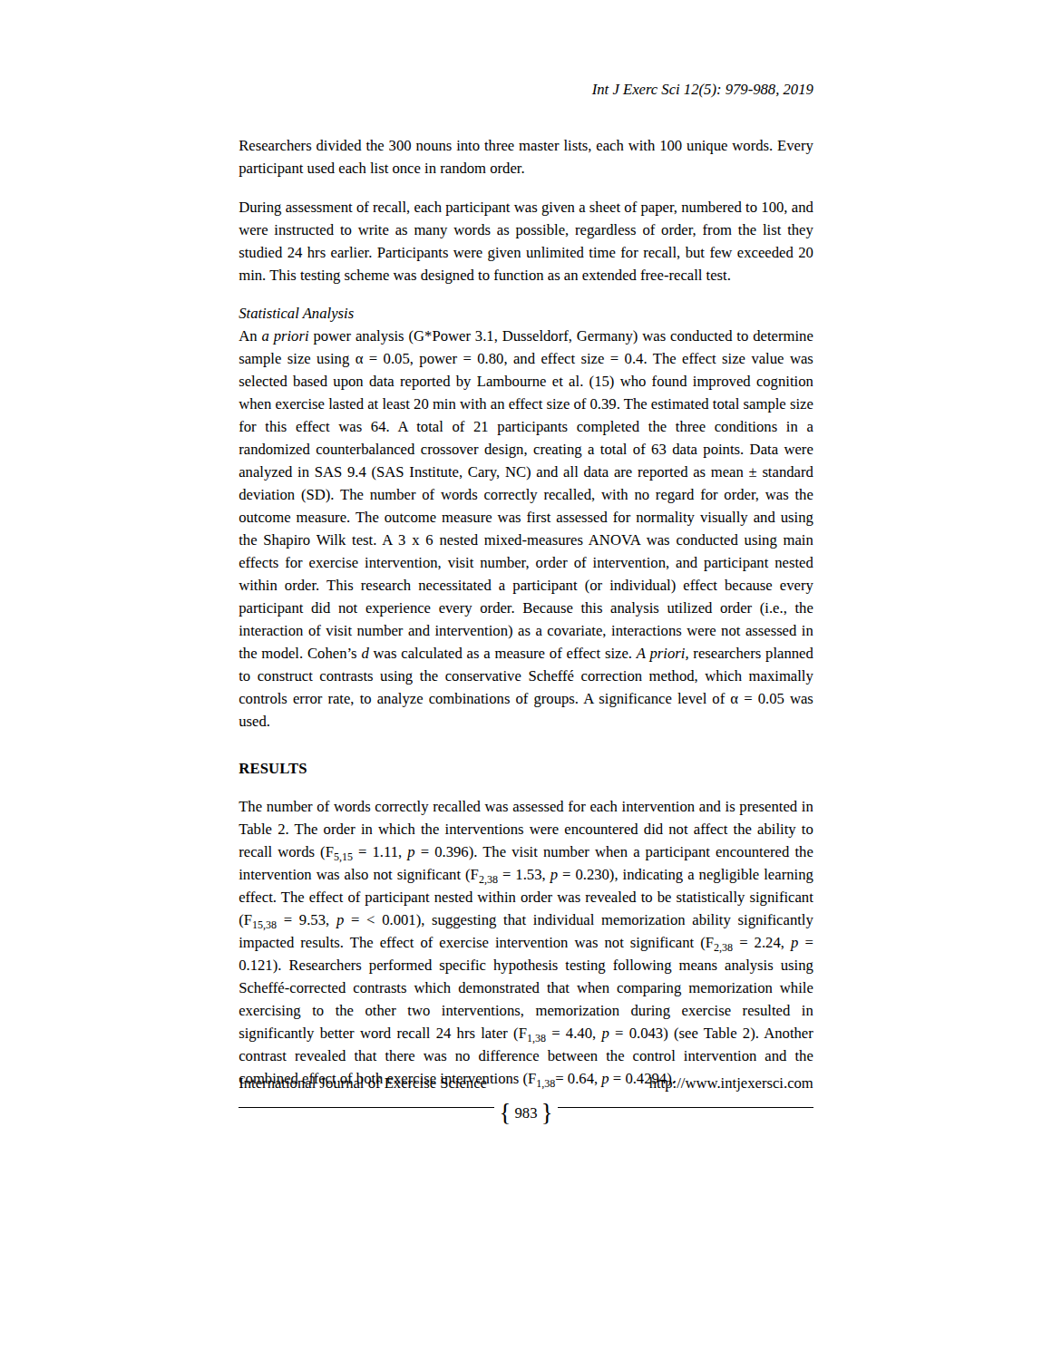Int J Exerc Sci 12(5): 979-988, 2019
Researchers divided the 300 nouns into three master lists, each with 100 unique words. Every participant used each list once in random order.
During assessment of recall, each participant was given a sheet of paper, numbered to 100, and were instructed to write as many words as possible, regardless of order, from the list they studied 24 hrs earlier. Participants were given unlimited time for recall, but few exceeded 20 min. This testing scheme was designed to function as an extended free-recall test.
Statistical Analysis
An a priori power analysis (G*Power 3.1, Dusseldorf, Germany) was conducted to determine sample size using α = 0.05, power = 0.80, and effect size = 0.4. The effect size value was selected based upon data reported by Lambourne et al. (15) who found improved cognition when exercise lasted at least 20 min with an effect size of 0.39. The estimated total sample size for this effect was 64. A total of 21 participants completed the three conditions in a randomized counterbalanced crossover design, creating a total of 63 data points. Data were analyzed in SAS 9.4 (SAS Institute, Cary, NC) and all data are reported as mean ± standard deviation (SD). The number of words correctly recalled, with no regard for order, was the outcome measure. The outcome measure was first assessed for normality visually and using the Shapiro Wilk test. A 3 x 6 nested mixed-measures ANOVA was conducted using main effects for exercise intervention, visit number, order of intervention, and participant nested within order. This research necessitated a participant (or individual) effect because every participant did not experience every order. Because this analysis utilized order (i.e., the interaction of visit number and intervention) as a covariate, interactions were not assessed in the model. Cohen’s d was calculated as a measure of effect size. A priori, researchers planned to construct contrasts using the conservative Scheffé correction method, which maximally controls error rate, to analyze combinations of groups. A significance level of α = 0.05 was used.
RESULTS
The number of words correctly recalled was assessed for each intervention and is presented in Table 2. The order in which the interventions were encountered did not affect the ability to recall words (F5,15 = 1.11, p = 0.396). The visit number when a participant encountered the intervention was also not significant (F2,38 = 1.53, p = 0.230), indicating a negligible learning effect. The effect of participant nested within order was revealed to be statistically significant (F15,38 = 9.53, p = < 0.001), suggesting that individual memorization ability significantly impacted results. The effect of exercise intervention was not significant (F2,38 = 2.24, p = 0.121). Researchers performed specific hypothesis testing following means analysis using Scheffé-corrected contrasts which demonstrated that when comparing memorization while exercising to the other two interventions, memorization during exercise resulted in significantly better word recall 24 hrs later (F1,38 = 4.40, p = 0.043) (see Table 2). Another contrast revealed that there was no difference between the control intervention and the combined effect of both exercise interventions (F1,38= 0.64, p = 0.4294).
International Journal of Exercise Science
http://www.intjexersci.com
{ 983 }